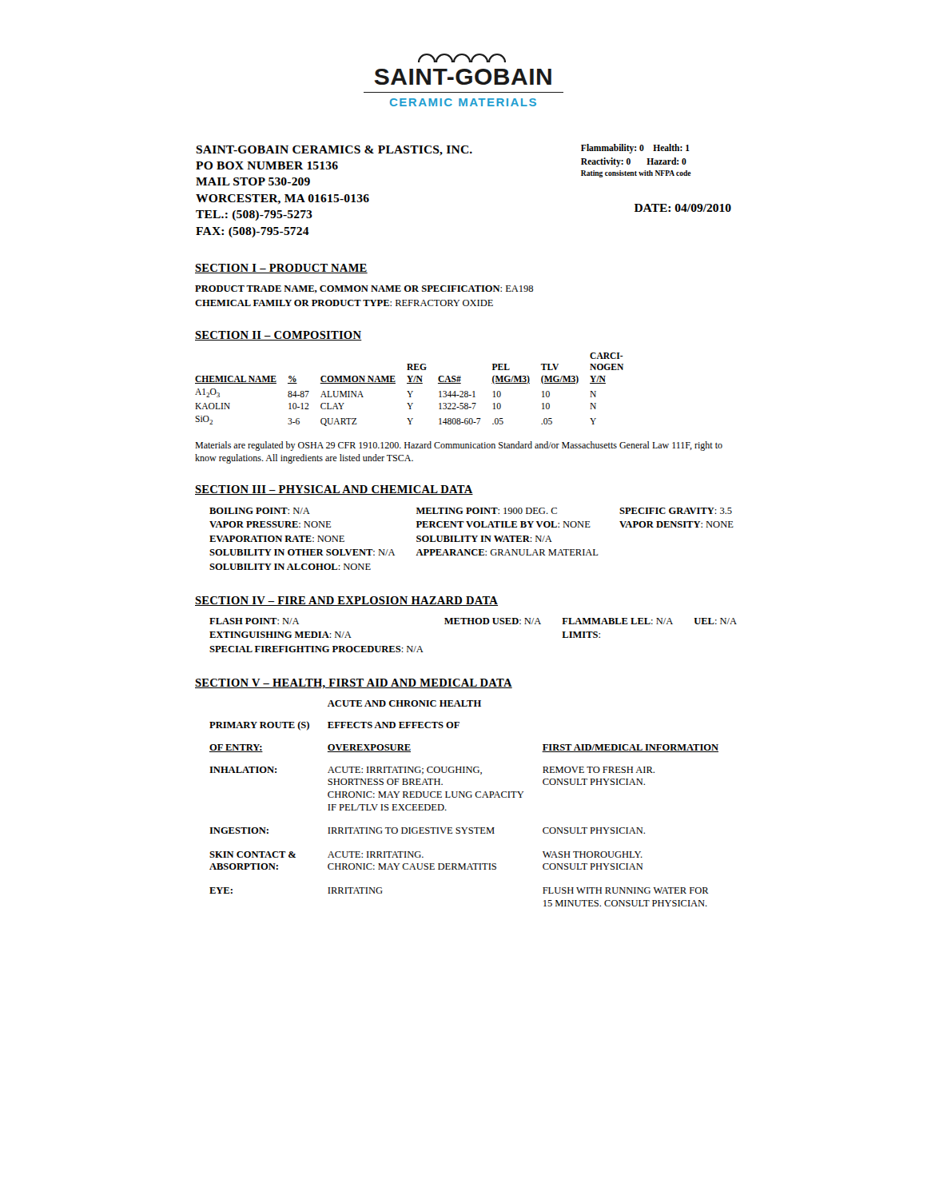SAINT-GOBAIN
CERAMIC MATERIALS
| SAINT-GOBAIN CERAMICS & PLASTICS, INC. PO BOX NUMBER 15136 MAIL STOP 530-209 WORCESTER, MA 01615-0136 TEL.: (508)-795-5273 FAX: (508)-795-5724 | Flammability: 0 Health: 1 Reactivity: 0 Hazard: 0 Rating consistent with NFPA code DATE: 04/09/2010 |
SECTION I – PRODUCT NAME
PRODUCT TRADE NAME, COMMON NAME OR SPECIFICATION: EA198
CHEMICAL FAMILY OR PRODUCT TYPE: REFRACTORY OXIDE
SECTION II – COMPOSITION
| | | | | | | | CARCI- |
| --- | --- | --- | --- | --- | --- | --- | --- |
| | | | REG | | PEL | TLV | NOGEN |
| CHEMICAL NAME | % | COMMON NAME | Y/N | CAS# | (MG/M3) | (MG/M3) | Y/N |
| A1 2 O 3 | 84-87 | ALUMINA | Y | 1344-28-1 | 10 | 10 | N |
| KAOLIN | 10-12 | CLAY | Y | 1322-58-7 | 10 | 10 | N |
| SiO 2 | 3-6 | QUARTZ | Y | 14808-60-7 | .05 | .05 | Y |
Materials are regulated by OSHA 29 CFR 1910.1200. Hazard Communication Standard and/or Massachusetts General Law 111F, right to know regulations. All ingredients are listed under TSCA.
SECTION III – PHYSICAL AND CHEMICAL DATA
| BOILING POINT : N/A | MELTING POINT : 1900 DEG. C | SPECIFIC GRAVITY : 3.5 |
| VAPOR PRESSURE : NONE | PERCENT VOLATILE BY VOL : NONE | VAPOR DENSITY : NONE |
| EVAPORATION RATE : NONE | SOLUBILITY IN WATER : N/A | |
| SOLUBILITY IN OTHER SOLVENT : N/A | APPEARANCE : GRANULAR MATERIAL | |
| SOLUBILITY IN ALCOHOL : NONE | | |
SECTION IV – FIRE AND EXPLOSION HAZARD DATA
| FLASH POINT : N/A | METHOD USED : N/A | FLAMMABLE LEL : N/A | UEL : N/A |
| EXTINGUISHING MEDIA : N/A | | LIMITS : | |
| SPECIAL FIREFIGHTING PROCEDURES : N/A | | | |
SECTION V – HEALTH, FIRST AID AND MEDICAL DATA
| | ACUTE AND CHRONIC HEALTH | |
| --- | --- | --- |
| PRIMARY ROUTE (S) | EFFECTS AND EFFECTS OF | |
| OF ENTRY: | OVEREXPOSURE | FIRST AID/MEDICAL INFORMATION |
| INHALATION: | ACUTE: IRRITATING; COUGHING, SHORTNESS OF BREATH. CHRONIC: MAY REDUCE LUNG CAPACITY IF PEL/TLV IS EXCEEDED. | REMOVE TO FRESH AIR. CONSULT PHYSICIAN. |
| INGESTION: | IRRITATING TO DIGESTIVE SYSTEM | CONSULT PHYSICIAN. |
| SKIN CONTACT & ABSORPTION: | ACUTE: IRRITATING. CHRONIC: MAY CAUSE DERMATITIS | WASH THOROUGHLY. CONSULT PHYSICIAN |
| EYE: | IRRITATING | FLUSH WITH RUNNING WATER FOR 15 MINUTES. CONSULT PHYSICIAN. |